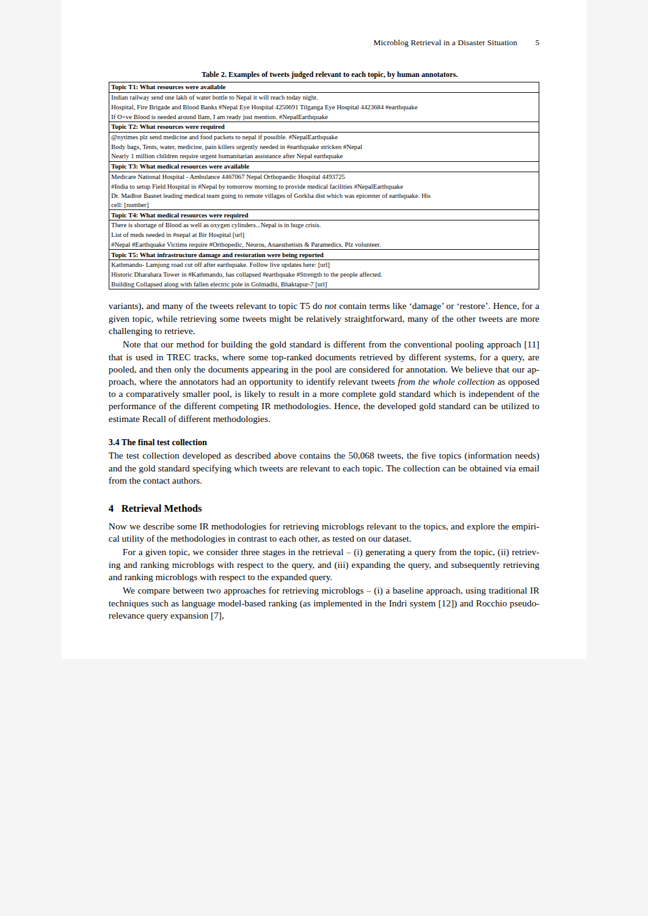Microblog Retrieval in a Disaster Situation 5
Table 2. Examples of tweets judged relevant to each topic, by human annotators.
| Topic T1: What resources were available |
| Indian railway send one lakh of water bottle to Nepal it will reach today night. |
| Hospital, Fire Brigade and Blood Banks #Nepal Eye Hospital 4250691 Tilganga Eye Hospital 4423684 #earthquake |
| If O+ve Blood is needed around Ilam, I am ready just mention. #NepalEarthquake |
| Topic T2: What resources were required |
| @nytimes plz send medicine and food packets to nepal if possible. #NepalEarthquake |
| Body bags, Tents, water, medicine, pain killers urgently needed in #earthquake stricken #Nepal |
| Nearly 1 million children require urgent humanitarian assistance after Nepal earthquake |
| Topic T3: What medical resources were available |
| Medicare National Hospital - Ambulance 4467067 Nepal Orthopaedic Hospital 4493725 |
| #India to setup Field Hospital in #Nepal by tomorrow morning to provide medical facilities #NepalEarthquake |
| Dr. Madhur Basnet leading medical team going to remote villages of Gorkha dist which was epicenter of earthquake. His |
| cell: [number] |
| Topic T4: What medical resources were required |
| There is shortage of Blood as well as oxygen cylinders...Nepal is in huge crisis. |
| List of meds needed in #nepal at Bir Hospital [url] |
| #Nepal #Earthquake Victims require #Orthopedic, Neuros, Anaesthetists & Paramedics. Plz volunteer. |
| Topic T5: What infrastructure damage and restoration were being reported |
| Kathmandu- Lamjung road cut off after earthquake. Follow live updates here: [url] |
| Historic Dharahara Tower in #Kathmandu, has collapsed #earthquake #Strength to the people affected. |
| Building Collapsed along with fallen electric pole in Golmadhi, Bhaktapur-7 [url] |
variants), and many of the tweets relevant to topic T5 do not contain terms like ‘damage’ or ‘restore’. Hence, for a given topic, while retrieving some tweets might be relatively straightforward, many of the other tweets are more challenging to retrieve.
Note that our method for building the gold standard is different from the conventional pooling approach [11] that is used in TREC tracks, where some top-ranked documents retrieved by different systems, for a query, are pooled, and then only the documents appearing in the pool are considered for annotation. We believe that our approach, where the annotators had an opportunity to identify relevant tweets from the whole collection as opposed to a comparatively smaller pool, is likely to result in a more complete gold standard which is independent of the performance of the different competing IR methodologies. Hence, the developed gold standard can be utilized to estimate Recall of different methodologies.
3.4 The final test collection
The test collection developed as described above contains the 50,068 tweets, the five topics (information needs) and the gold standard specifying which tweets are relevant to each topic. The collection can be obtained via email from the contact authors.
4 Retrieval Methods
Now we describe some IR methodologies for retrieving microblogs relevant to the topics, and explore the empirical utility of the methodologies in contrast to each other, as tested on our dataset.
For a given topic, we consider three stages in the retrieval – (i) generating a query from the topic, (ii) retrieving and ranking microblogs with respect to the query, and (iii) expanding the query, and subsequently retrieving and ranking microblogs with respect to the expanded query.
We compare between two approaches for retrieving microblogs – (i) a baseline approach, using traditional IR techniques such as language model-based ranking (as implemented in the Indri system [12]) and Rocchio pseudo-relevance query expansion [7],